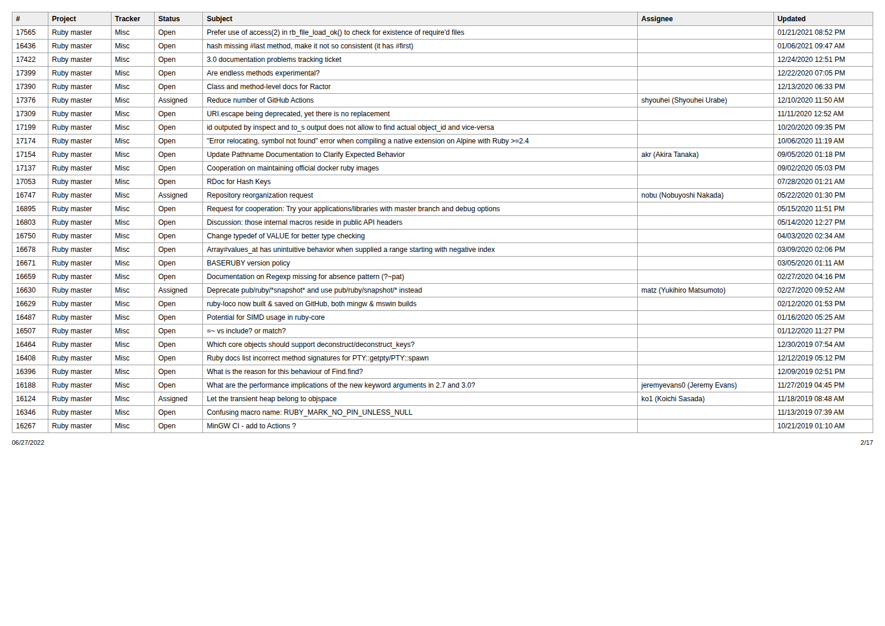| # | Project | Tracker | Status | Subject | Assignee | Updated |
| --- | --- | --- | --- | --- | --- | --- |
| 17565 | Ruby master | Misc | Open | Prefer use of access(2) in rb_file_load_ok() to check for existence of require'd files | | 01/21/2021 08:52 PM |
| 16436 | Ruby master | Misc | Open | hash missing #last method, make it not so consistent (it has #first) | | 01/06/2021 09:47 AM |
| 17422 | Ruby master | Misc | Open | 3.0 documentation problems tracking ticket | | 12/24/2020 12:51 PM |
| 17399 | Ruby master | Misc | Open | Are endless methods experimental? | | 12/22/2020 07:05 PM |
| 17390 | Ruby master | Misc | Open | Class and method-level docs for Ractor | | 12/13/2020 06:33 PM |
| 17376 | Ruby master | Misc | Assigned | Reduce number of GitHub Actions | shyouhei (Shyouhei Urabe) | 12/10/2020 11:50 AM |
| 17309 | Ruby master | Misc | Open | URI.escape being deprecated, yet there is no replacement | | 11/11/2020 12:52 AM |
| 17199 | Ruby master | Misc | Open | id outputed by inspect and to_s output does not allow to find actual object_id and vice-versa | | 10/20/2020 09:35 PM |
| 17174 | Ruby master | Misc | Open | "Error relocating, symbol not found" error when compiling a native extension on Alpine with Ruby >=2.4 | | 10/06/2020 11:19 AM |
| 17154 | Ruby master | Misc | Open | Update Pathname Documentation to Clarify Expected Behavior | akr (Akira Tanaka) | 09/05/2020 01:18 PM |
| 17137 | Ruby master | Misc | Open | Cooperation on maintaining official docker ruby images | | 09/02/2020 05:03 PM |
| 17053 | Ruby master | Misc | Open | RDoc for Hash Keys | | 07/28/2020 01:21 AM |
| 16747 | Ruby master | Misc | Assigned | Repository reorganization request | nobu (Nobuyoshi Nakada) | 05/22/2020 01:30 PM |
| 16895 | Ruby master | Misc | Open | Request for cooperation: Try your applications/libraries with master branch and debug options | | 05/15/2020 11:51 PM |
| 16803 | Ruby master | Misc | Open | Discussion: those internal macros reside in public API headers | | 05/14/2020 12:27 PM |
| 16750 | Ruby master | Misc | Open | Change typedef of VALUE for better type checking | | 04/03/2020 02:34 AM |
| 16678 | Ruby master | Misc | Open | Array#values_at has unintuitive behavior when supplied a range starting with negative index | | 03/09/2020 02:06 PM |
| 16671 | Ruby master | Misc | Open | BASERUBY version policy | | 03/05/2020 01:11 AM |
| 16659 | Ruby master | Misc | Open | Documentation on Regexp missing for absence pattern (?~pat) | | 02/27/2020 04:16 PM |
| 16630 | Ruby master | Misc | Assigned | Deprecate pub/ruby/*snapshot* and use pub/ruby/snapshot/* instead | matz (Yukihiro Matsumoto) | 02/27/2020 09:52 AM |
| 16629 | Ruby master | Misc | Open | ruby-loco now built & saved on GitHub, both mingw & mswin builds | | 02/12/2020 01:53 PM |
| 16487 | Ruby master | Misc | Open | Potential for SIMD usage in ruby-core | | 01/16/2020 05:25 AM |
| 16507 | Ruby master | Misc | Open | =~ vs include? or match? | | 01/12/2020 11:27 PM |
| 16464 | Ruby master | Misc | Open | Which core objects should support deconstruct/deconstruct_keys? | | 12/30/2019 07:54 AM |
| 16408 | Ruby master | Misc | Open | Ruby docs list incorrect method signatures for PTY::getpty/PTY::spawn | | 12/12/2019 05:12 PM |
| 16396 | Ruby master | Misc | Open | What is the reason for this behaviour of Find.find? | | 12/09/2019 02:51 PM |
| 16188 | Ruby master | Misc | Open | What are the performance implications of the new keyword arguments in 2.7 and 3.0? | jeremyevans0 (Jeremy Evans) | 11/27/2019 04:45 PM |
| 16124 | Ruby master | Misc | Assigned | Let the transient heap belong to objspace | ko1 (Koichi Sasada) | 11/18/2019 08:48 AM |
| 16346 | Ruby master | Misc | Open | Confusing macro name: RUBY_MARK_NO_PIN_UNLESS_NULL | | 11/13/2019 07:39 AM |
| 16267 | Ruby master | Misc | Open | MinGW CI - add to Actions ? | | 10/21/2019 01:10 AM |
06/27/2022 2/17